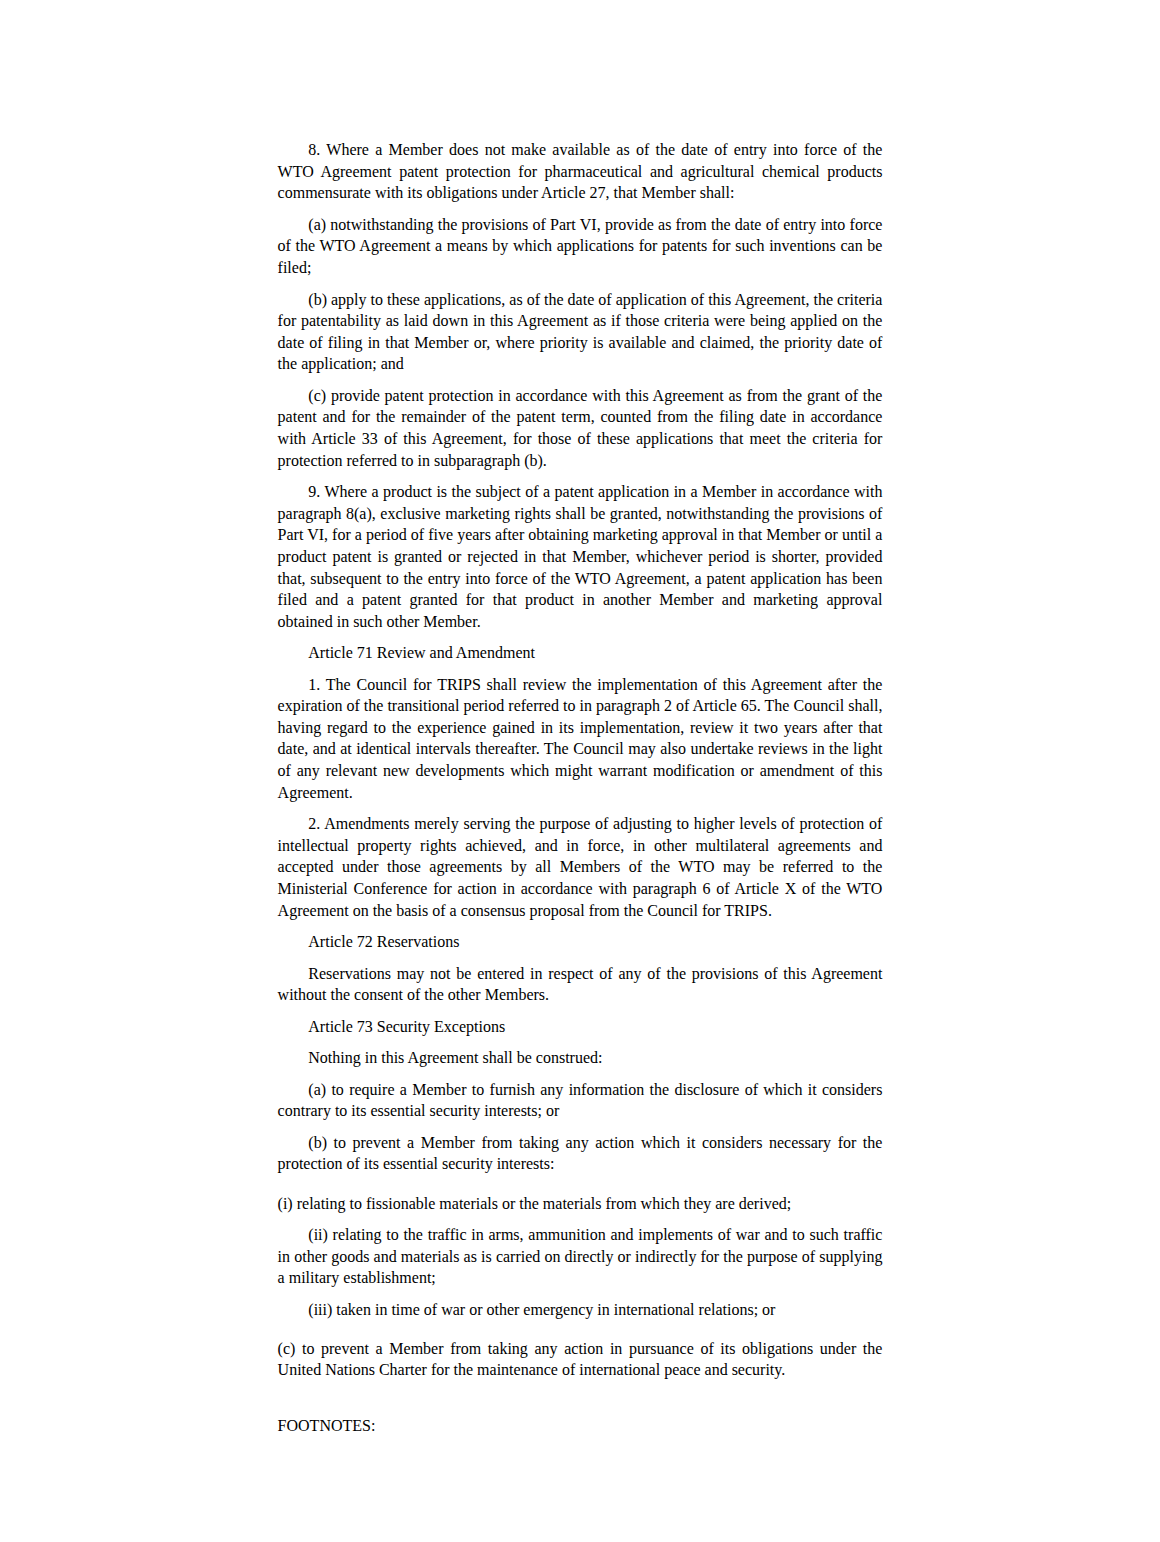8. Where a Member does not make available as of the date of entry into force of the WTO Agreement patent protection for pharmaceutical and agricultural chemical products commensurate with its obligations under Article 27, that Member shall:
(a) notwithstanding the provisions of Part VI, provide as from the date of entry into force of the WTO Agreement a means by which applications for patents for such inventions can be filed;
(b) apply to these applications, as of the date of application of this Agreement, the criteria for patentability as laid down in this Agreement as if those criteria were being applied on the date of filing in that Member or, where priority is available and claimed, the priority date of the application; and
(c) provide patent protection in accordance with this Agreement as from the grant of the patent and for the remainder of the patent term, counted from the filing date in accordance with Article 33 of this Agreement, for those of these applications that meet the criteria for protection referred to in subparagraph (b).
9. Where a product is the subject of a patent application in a Member in accordance with paragraph 8(a), exclusive marketing rights shall be granted, notwithstanding the provisions of Part VI, for a period of five years after obtaining marketing approval in that Member or until a product patent is granted or rejected in that Member, whichever period is shorter, provided that, subsequent to the entry into force of the WTO Agreement, a patent application has been filed and a patent granted for that product in another Member and marketing approval obtained in such other Member.
Article 71 Review and Amendment
1. The Council for TRIPS shall review the implementation of this Agreement after the expiration of the transitional period referred to in paragraph 2 of Article 65. The Council shall, having regard to the experience gained in its implementation, review it two years after that date, and at identical intervals thereafter. The Council may also undertake reviews in the light of any relevant new developments which might warrant modification or amendment of this Agreement.
2. Amendments merely serving the purpose of adjusting to higher levels of protection of intellectual property rights achieved, and in force, in other multilateral agreements and accepted under those agreements by all Members of the WTO may be referred to the Ministerial Conference for action in accordance with paragraph 6 of Article X of the WTO Agreement on the basis of a consensus proposal from the Council for TRIPS.
Article 72 Reservations
Reservations may not be entered in respect of any of the provisions of this Agreement without the consent of the other Members.
Article 73 Security Exceptions
Nothing in this Agreement shall be construed:
(a) to require a Member to furnish any information the disclosure of which it considers contrary to its essential security interests; or
(b) to prevent a Member from taking any action which it considers necessary for the protection of its essential security interests:
(i) relating to fissionable materials or the materials from which they are derived;
(ii) relating to the traffic in arms, ammunition and implements of war and to such traffic in other goods and materials as is carried on directly or indirectly for the purpose of supplying a military establishment;
(iii) taken in time of war or other emergency in international relations; or
(c) to prevent a Member from taking any action in pursuance of its obligations under the United Nations Charter for the maintenance of international peace and security.
FOOTNOTES: